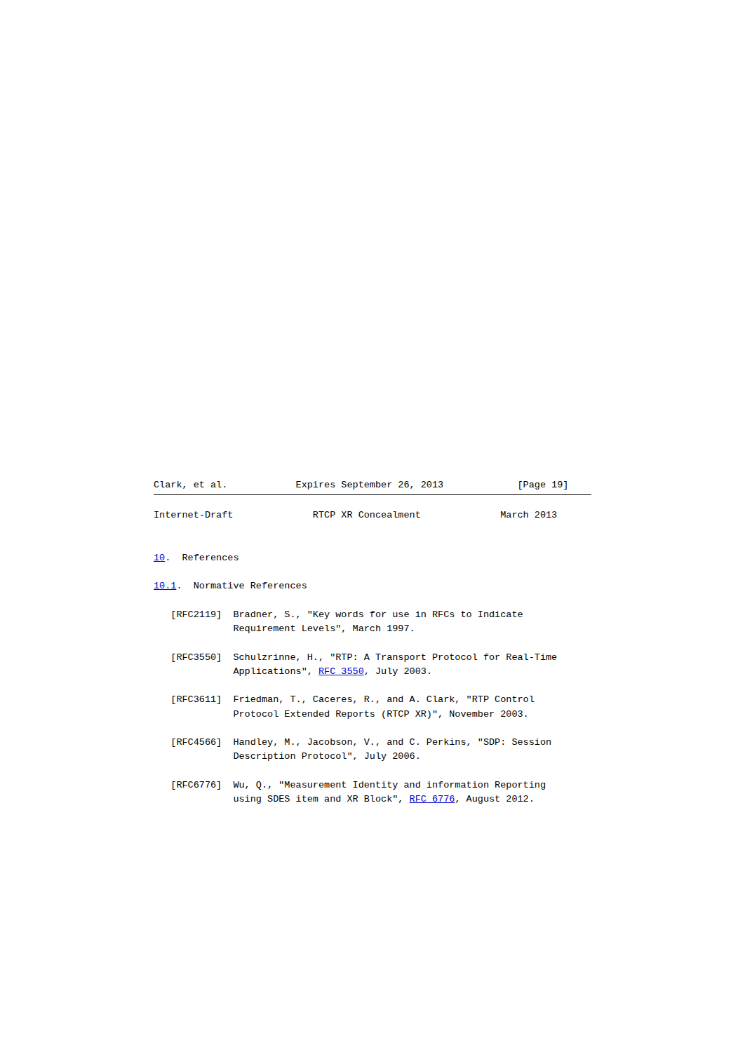Clark, et al.            Expires September 26, 2013             [Page 19]
Internet-Draft              RTCP XR Concealment              March 2013


10.  References

10.1.  Normative References

   [RFC2119]  Bradner, S., "Key words for use in RFCs to Indicate
              Requirement Levels", March 1997.

   [RFC3550]  Schulzrinne, H., "RTP: A Transport Protocol for Real-Time
              Applications", RFC 3550, July 2003.

   [RFC3611]  Friedman, T., Caceres, R., and A. Clark, "RTP Control
              Protocol Extended Reports (RTCP XR)", November 2003.

   [RFC4566]  Handley, M., Jacobson, V., and C. Perkins, "SDP: Session
              Description Protocol", July 2006.

   [RFC6776]  Wu, Q., "Measurement Identity and information Reporting
              using SDES item and XR Block", RFC 6776, August 2012.